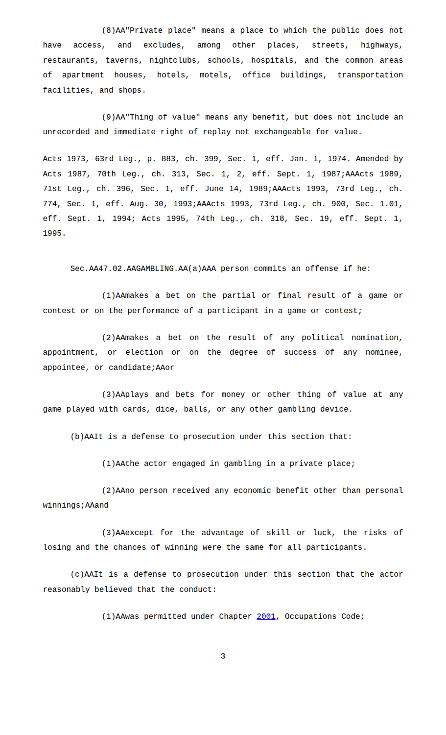(8)AA"Private place" means a place to which the public does not have access, and excludes, among other places, streets, highways, restaurants, taverns, nightclubs, schools, hospitals, and the common areas of apartment houses, hotels, motels, office buildings, transportation facilities, and shops.
(9)AA"Thing of value" means any benefit, but does not include an unrecorded and immediate right of replay not exchangeable for value.
Acts 1973, 63rd Leg., p. 883, ch. 399, Sec. 1, eff. Jan. 1, 1974. Amended by Acts 1987, 70th Leg., ch. 313, Sec. 1, 2, eff. Sept. 1, 1987;AAActs 1989, 71st Leg., ch. 396, Sec. 1, eff. June 14, 1989;AAActs 1993, 73rd Leg., ch. 774, Sec. 1, eff. Aug. 30, 1993;AAActs 1993, 73rd Leg., ch. 900, Sec. 1.01, eff. Sept. 1, 1994; Acts 1995, 74th Leg., ch. 318, Sec. 19, eff. Sept. 1, 1995.
Sec.AA47.02.AAGAMBLING.AA(a)AAA person commits an offense if he:
(1)AAmakes a bet on the partial or final result of a game or contest or on the performance of a participant in a game or contest;
(2)AAmakes a bet on the result of any political nomination, appointment, or election or on the degree of success of any nominee, appointee, or candidate;AAor
(3)AAplays and bets for money or other thing of value at any game played with cards, dice, balls, or any other gambling device.
(b)AAIt is a defense to prosecution under this section that:
(1)AAthe actor engaged in gambling in a private place;
(2)AAno person received any economic benefit other than personal winnings;AAand
(3)AAexcept for the advantage of skill or luck, the risks of losing and the chances of winning were the same for all participants.
(c)AAIt is a defense to prosecution under this section that the actor reasonably believed that the conduct:
(1)AAwas permitted under Chapter 2001, Occupations Code;
3